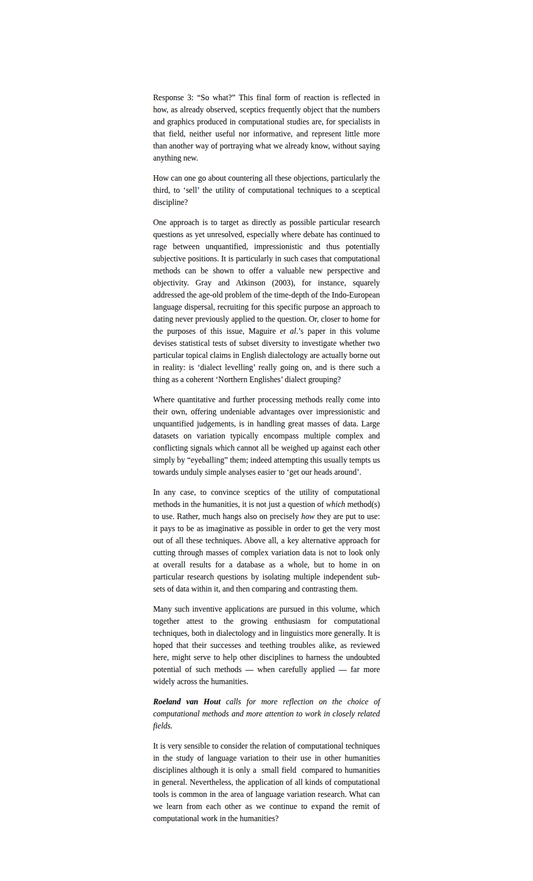Response 3: “So what?” This final form of reaction is reflected in how, as already observed, sceptics frequently object that the numbers and graphics produced in computational studies are, for specialists in that field, neither useful nor informative, and represent little more than another way of portraying what we already know, without saying anything new.
How can one go about countering all these objections, particularly the third, to ‘sell’ the utility of computational techniques to a sceptical discipline?
One approach is to target as directly as possible particular research questions as yet unresolved, especially where debate has continued to rage between unquantified, impressionistic and thus potentially subjective positions. It is particularly in such cases that computational methods can be shown to offer a valuable new perspective and objectivity. Gray and Atkinson (2003), for instance, squarely addressed the age-old problem of the time-depth of the Indo-European language dispersal, recruiting for this specific purpose an approach to dating never previously applied to the question. Or, closer to home for the purposes of this issue, Maguire et al.’s paper in this volume devises statistical tests of subset diversity to investigate whether two particular topical claims in English dialectology are actually borne out in reality: is ‘dialect levelling’ really going on, and is there such a thing as a coherent ‘Northern Englishes’ dialect grouping?
Where quantitative and further processing methods really come into their own, offering undeniable advantages over impressionistic and unquantified judgements, is in handling great masses of data. Large datasets on variation typically encompass multiple complex and conflicting signals which cannot all be weighed up against each other simply by “eyeballing” them; indeed attempting this usually tempts us towards unduly simple analyses easier to ‘get our heads around’.
In any case, to convince sceptics of the utility of computational methods in the humanities, it is not just a question of which method(s) to use. Rather, much hangs also on precisely how they are put to use: it pays to be as imaginative as possible in order to get the very most out of all these techniques. Above all, a key alternative approach for cutting through masses of complex variation data is not to look only at overall results for a database as a whole, but to home in on particular research questions by isolating multiple independent sub-sets of data within it, and then comparing and contrasting them.
Many such inventive applications are pursued in this volume, which together attest to the growing enthusiasm for computational techniques, both in dialectology and in linguistics more generally. It is hoped that their successes and teething troubles alike, as reviewed here, might serve to help other disciplines to harness the undoubted potential of such methods — when carefully applied — far more widely across the humanities.
Roeland van Hout calls for more reflection on the choice of computational methods and more attention to work in closely related fields.
It is very sensible to consider the relation of computational techniques in the study of language variation to their use in other humanities disciplines although it is only a small field compared to humanities in general. Nevertheless, the application of all kinds of computational tools is common in the area of language variation research. What can we learn from each other as we continue to expand the remit of computational work in the humanities?